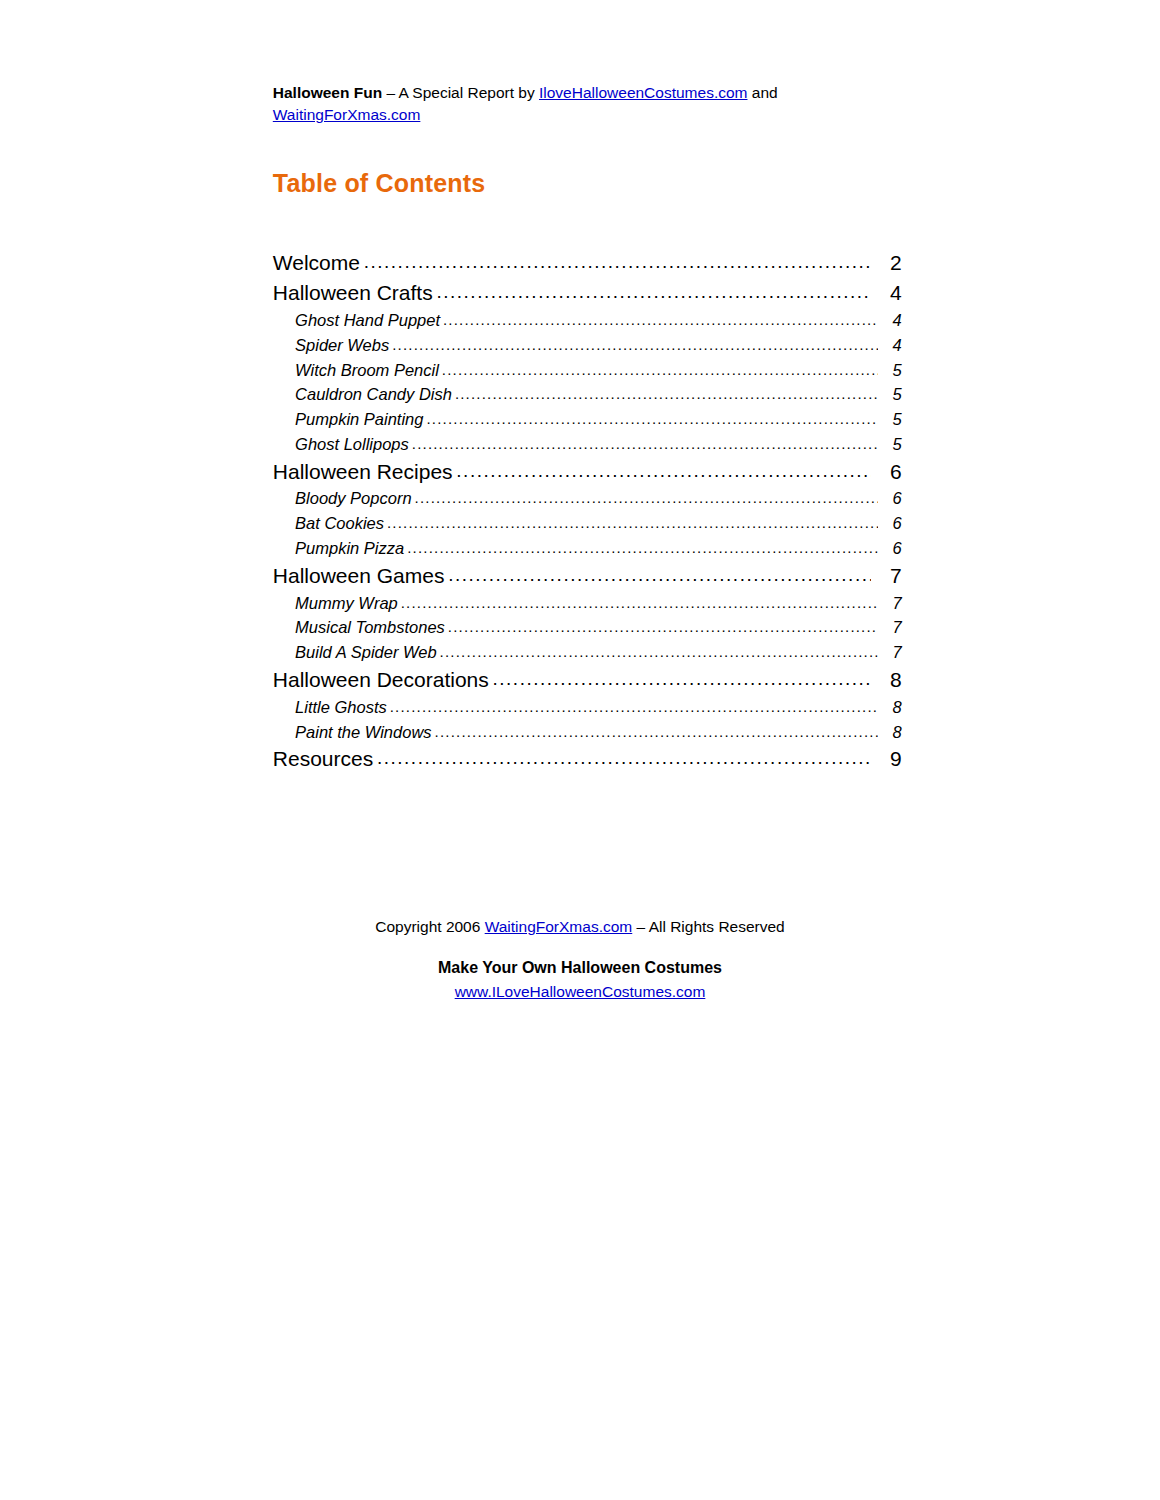Halloween Fun – A Special Report by IloveHalloweenCostumes.com and WaitingForXmas.com
Table of Contents
Welcome ................................................................................................................................................. 2
Halloween Crafts ................................................................................................................................................. 4
Ghost Hand Puppet ................................................................................................................................................. 4
Spider Webs ................................................................................................................................................. 4
Witch Broom Pencil ................................................................................................................................................. 5
Cauldron Candy Dish ................................................................................................................................................. 5
Pumpkin Painting ................................................................................................................................................. 5
Ghost Lollipops ................................................................................................................................................. 5
Halloween Recipes ................................................................................................................................................. 6
Bloody Popcorn ................................................................................................................................................. 6
Bat Cookies ................................................................................................................................................. 6
Pumpkin Pizza ................................................................................................................................................. 6
Halloween Games ................................................................................................................................................. 7
Mummy Wrap ................................................................................................................................................. 7
Musical Tombstones ................................................................................................................................................. 7
Build A Spider Web ................................................................................................................................................. 7
Halloween Decorations ................................................................................................................................................. 8
Little Ghosts ................................................................................................................................................. 8
Paint the Windows ................................................................................................................................................. 8
Resources ................................................................................................................................................. 9
Copyright 2006 WaitingForXmas.com – All Rights Reserved
Make Your Own Halloween Costumes
www.ILoveHalloweenCostumes.com